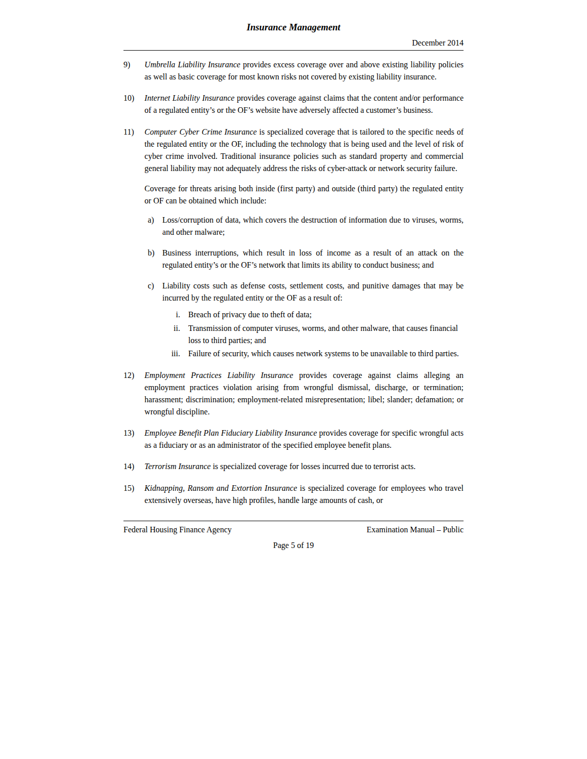Insurance Management
December 2014
9) Umbrella Liability Insurance provides excess coverage over and above existing liability policies as well as basic coverage for most known risks not covered by existing liability insurance.
10) Internet Liability Insurance provides coverage against claims that the content and/or performance of a regulated entity’s or the OF’s website have adversely affected a customer’s business.
11) Computer Cyber Crime Insurance is specialized coverage that is tailored to the specific needs of the regulated entity or the OF, including the technology that is being used and the level of risk of cyber crime involved. Traditional insurance policies such as standard property and commercial general liability may not adequately address the risks of cyber-attack or network security failure.
Coverage for threats arising both inside (first party) and outside (third party) the regulated entity or OF can be obtained which include:
a) Loss/corruption of data, which covers the destruction of information due to viruses, worms, and other malware;
b) Business interruptions, which result in loss of income as a result of an attack on the regulated entity’s or the OF’s network that limits its ability to conduct business; and
c) Liability costs such as defense costs, settlement costs, and punitive damages that may be incurred by the regulated entity or the OF as a result of:
i. Breach of privacy due to theft of data;
ii. Transmission of computer viruses, worms, and other malware, that causes financial loss to third parties; and
iii. Failure of security, which causes network systems to be unavailable to third parties.
12) Employment Practices Liability Insurance provides coverage against claims alleging an employment practices violation arising from wrongful dismissal, discharge, or termination; harassment; discrimination; employment-related misrepresentation; libel; slander; defamation; or wrongful discipline.
13) Employee Benefit Plan Fiduciary Liability Insurance provides coverage for specific wrongful acts as a fiduciary or as an administrator of the specified employee benefit plans.
14) Terrorism Insurance is specialized coverage for losses incurred due to terrorist acts.
15) Kidnapping, Ransom and Extortion Insurance is specialized coverage for employees who travel extensively overseas, have high profiles, handle large amounts of cash, or
Federal Housing Finance Agency Examination Manual – Public
Page 5 of 19